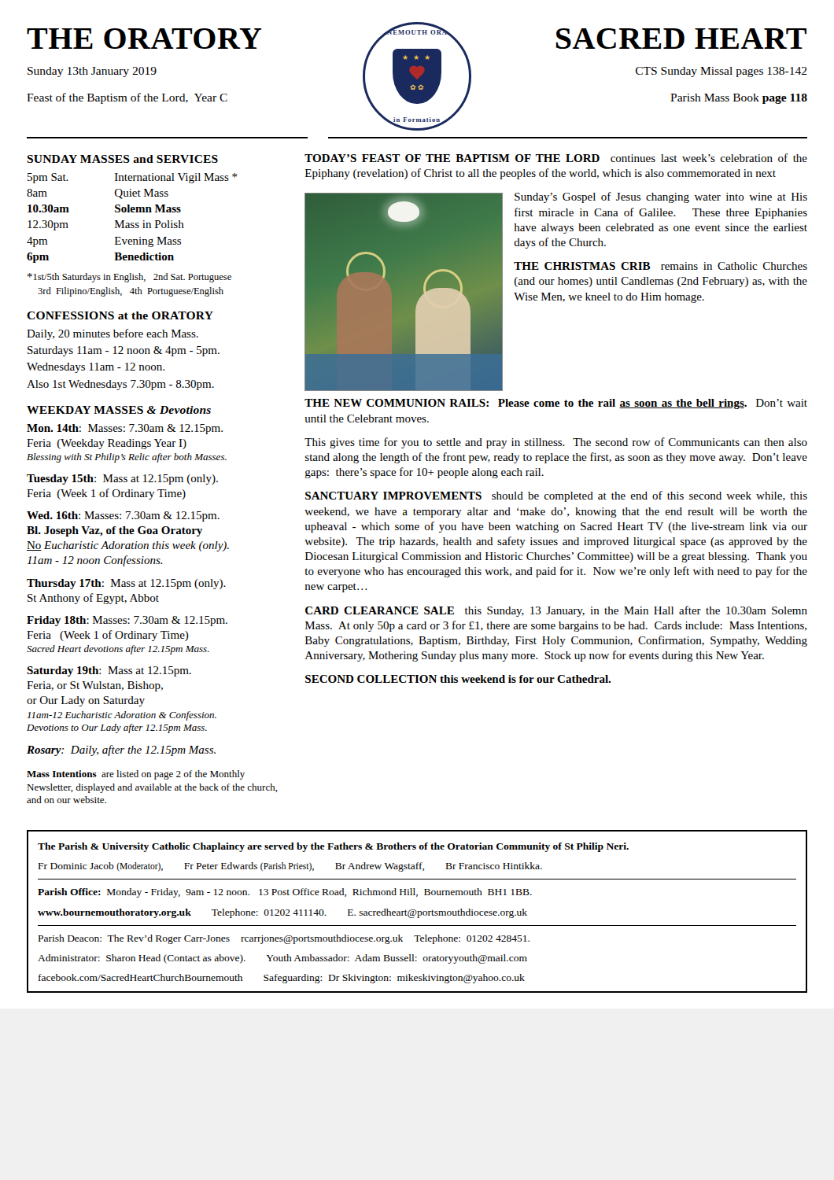THE ORATORY
Sunday 13th January 2019
Feast of the Baptism of the Lord, Year C
BOURNEMOUTH ORATORY in Formation
★ ★ ★
✿ ✿
SACRED HEART
CTS Sunday Missal pages 138-142
Parish Mass Book page 118
SUNDAY MASSES and SERVICES
| 5pm Sat. | International Vigil Mass * |
| 8am | Quiet Mass |
| 10.30am | Solemn Mass |
| 12.30pm | Mass in Polish |
| 4pm | Evening Mass |
| 6pm | Benediction |
*1st/5th Saturdays in English, 2nd Sat. Portuguese 3rd Filipino/English, 4th Portuguese/English
CONFESSIONS at the ORATORY
Daily, 20 minutes before each Mass.
Saturdays 11am - 12 noon & 4pm - 5pm.
Wednesdays 11am - 12 noon.
Also 1st Wednesdays 7.30pm - 8.30pm.
WEEKDAY MASSES & Devotions
Mon. 14th: Masses: 7.30am & 12.15pm.
Feria (Weekday Readings Year I)
Blessing with St Philip’s Relic after both Masses.
Tuesday 15th: Mass at 12.15pm (only).
Feria (Week 1 of Ordinary Time)
Wed. 16th: Masses: 7.30am & 12.15pm.
Bl. Joseph Vaz, of the Goa Oratory
No Eucharistic Adoration this week (only).
11am - 12 noon Confessions.
Thursday 17th: Mass at 12.15pm (only).
St Anthony of Egypt, Abbot
Friday 18th: Masses: 7.30am & 12.15pm.
Feria (Week 1 of Ordinary Time)
Sacred Heart devotions after 12.15pm Mass.
Saturday 19th: Mass at 12.15pm.
Feria, or St Wulstan, Bishop,
or Our Lady on Saturday
11am-12 Eucharistic Adoration & Confession.
Devotions to Our Lady after 12.15pm Mass.
Rosary: Daily, after the 12.15pm Mass.
Mass Intentions are listed on page 2 of the Monthly Newsletter, displayed and available at the back of the church, and on our website.
TODAY’S FEAST OF THE BAPTISM OF THE LORD continues last week’s celebration of the Epiphany (revelation) of Christ to all the peoples of the world, which is also commemorated in next
Baptism of the Lord
Sunday’s Gospel of Jesus changing water into wine at His first miracle in Cana of Galilee. These three Epiphanies have always been celebrated as one event since the earliest days of the Church.
THE CHRISTMAS CRIB remains in Catholic Churches (and our homes) until Candlemas (2nd February) as, with the Wise Men, we kneel to do Him homage.
THE NEW COMMUNION RAILS: Please come to the rail as soon as the bell rings. Don’t wait until the Celebrant moves.
This gives time for you to settle and pray in stillness. The second row of Communicants can then also stand along the length of the front pew, ready to replace the first, as soon as they move away. Don’t leave gaps: there’s space for 10+ people along each rail.
SANCTUARY IMPROVEMENTS should be completed at the end of this second week while, this weekend, we have a temporary altar and ‘make do’, knowing that the end result will be worth the upheaval - which some of you have been watching on Sacred Heart TV (the live-stream link via our website). The trip hazards, health and safety issues and improved liturgical space (as approved by the Diocesan Liturgical Commission and Historic Churches’ Committee) will be a great blessing. Thank you to everyone who has encouraged this work, and paid for it. Now we’re only left with need to pay for the new carpet…
CARD CLEARANCE SALE this Sunday, 13 January, in the Main Hall after the 10.30am Solemn Mass. At only 50p a card or 3 for £1, there are some bargains to be had. Cards include: Mass Intentions, Baby Congratulations, Baptism, Birthday, First Holy Communion, Confirmation, Sympathy, Wedding Anniversary, Mothering Sunday plus many more. Stock up now for events during this New Year.
SECOND COLLECTION this weekend is for our Cathedral.
The Parish & University Catholic Chaplaincy are served by the Fathers & Brothers of the Oratorian Community of St Philip Neri.
Fr Dominic Jacob (Moderator), Fr Peter Edwards (Parish Priest), Br Andrew Wagstaff, Br Francisco Hintikka.
Parish Office: Monday - Friday, 9am - 12 noon. 13 Post Office Road, Richmond Hill, Bournemouth BH1 1BB.
www.bournemouthoratory.org.uk Telephone: 01202 411140. E. sacredheart@portsmouthdiocese.org.uk
Parish Deacon: The Rev’d Roger Carr-Jones rcarrjones@portsmouthdiocese.org.uk Telephone: 01202 428451.
Administrator: Sharon Head (Contact as above). Youth Ambassador: Adam Bussell: oratoryyouth@mail.com
facebook.com/SacredHeartChurchBournemouth Safeguarding: Dr Skivington: mikeskivington@yahoo.co.uk